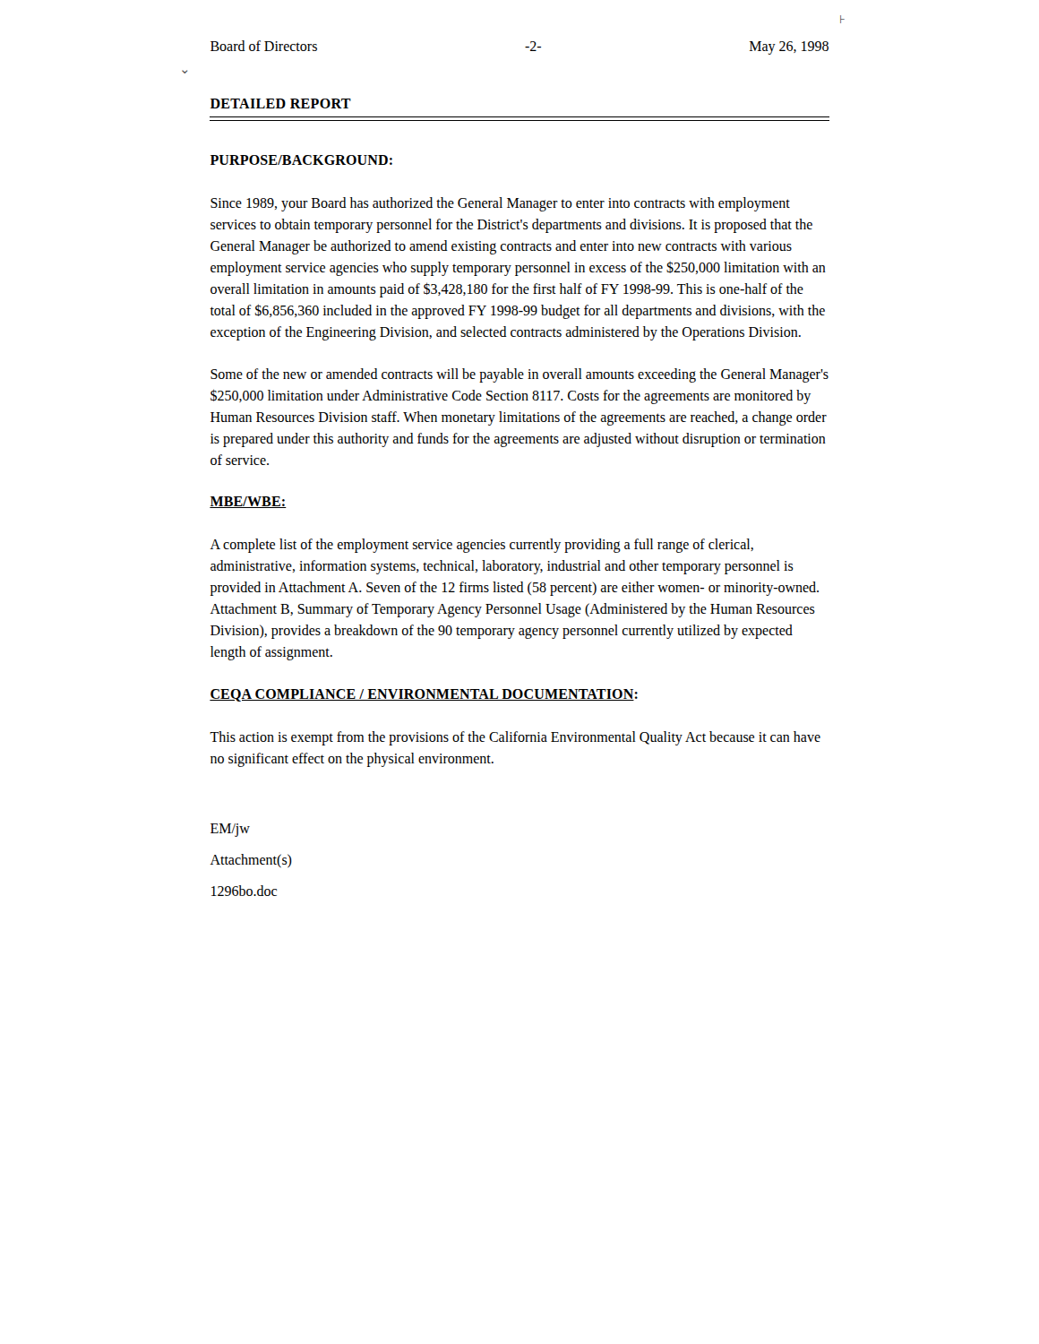⊦
⌄
Board of Directors
-2-
May 26, 1998
Detailed Report
Purpose/Background:
Since 1989, your Board has authorized the General Manager to enter into contracts with employment services to obtain temporary personnel for the District's departments and divisions. It is proposed that the General Manager be authorized to amend existing contracts and enter into new contracts with various employment service agencies who supply temporary personnel in excess of the $250,000 limitation with an overall limitation in amounts paid of $3,428,180 for the first half of FY 1998-99. This is one-half of the total of $6,856,360 included in the approved FY 1998-99 budget for all departments and divisions, with the exception of the Engineering Division, and selected contracts administered by the Operations Division.
Some of the new or amended contracts will be payable in overall amounts exceeding the General Manager's $250,000 limitation under Administrative Code Section 8117. Costs for the agreements are monitored by Human Resources Division staff. When monetary limitations of the agreements are reached, a change order is prepared under this authority and funds for the agreements are adjusted without disruption or termination of service.
MBE/WBE:
A complete list of the employment service agencies currently providing a full range of clerical, administrative, information systems, technical, laboratory, industrial and other temporary personnel is provided in Attachment A. Seven of the 12 firms listed (58 percent) are either women- or minority-owned. Attachment B, Summary of Temporary Agency Personnel Usage (Administered by the Human Resources Division), provides a breakdown of the 90 temporary agency personnel currently utilized by expected length of assignment.
CEQA Compliance / Environmental Documentation:
This action is exempt from the provisions of the California Environmental Quality Act because it can have no significant effect on the physical environment.
EM/jw
Attachment(s)
1296bo.doc